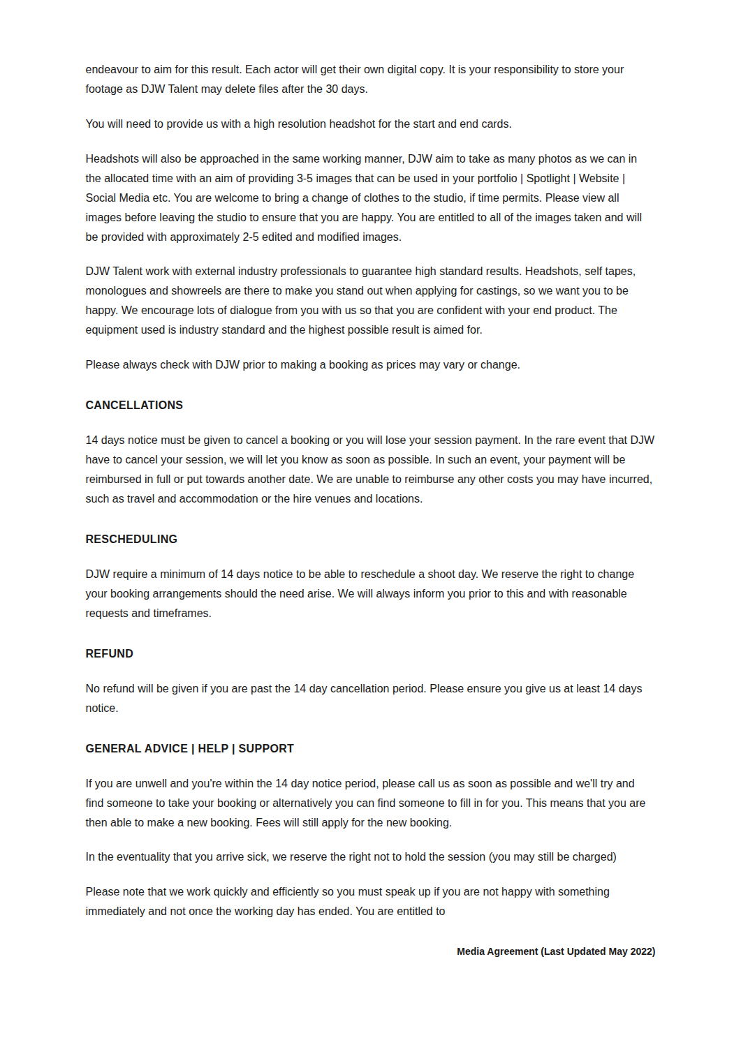endeavour to aim for this result. Each actor will get their own digital copy. It is your responsibility to store your footage as DJW Talent may delete files after the 30 days.
You will need to provide us with a high resolution headshot for the start and end cards.
Headshots will also be approached in the same working manner, DJW aim to take as many photos as we can in the allocated time with an aim of providing 3-5 images that can be used in your portfolio | Spotlight | Website | Social Media etc. You are welcome to bring a change of clothes to the studio, if time permits. Please view all images before leaving the studio to ensure that you are happy. You are entitled to all of the images taken and will be provided with approximately 2-5 edited and modified images.
DJW Talent work with external industry professionals to guarantee high standard results. Headshots, self tapes, monologues and showreels are there to make you stand out when applying for castings, so we want you to be happy. We encourage lots of dialogue from you with us so that you are confident with your end product. The equipment used is industry standard and the highest possible result is aimed for.
Please always check with DJW prior to making a booking as prices may vary or change.
CANCELLATIONS
14 days notice must be given to cancel a booking or you will lose your session payment. In the rare event that DJW have to cancel your session, we will let you know as soon as possible. In such an event, your payment will be reimbursed in full or put towards another date. We are unable to reimburse any other costs you may have incurred, such as travel and accommodation or the hire venues and locations.
RESCHEDULING
DJW require a minimum of 14 days notice to be able to reschedule a shoot day. We reserve the right to change your booking arrangements should the need arise. We will always inform you prior to this and with reasonable requests and timeframes.
REFUND
No refund will be given if you are past the 14 day cancellation period. Please ensure you give us at least 14 days notice.
GENERAL ADVICE | HELP | SUPPORT
If you are unwell and you're within the 14 day notice period, please call us as soon as possible and we'll try and find someone to take your booking or alternatively you can find someone to fill in for you. This means that you are then able to make a new booking. Fees will still apply for the new booking.
In the eventuality that you arrive sick, we reserve the right not to hold the session (you may still be charged)
Please note that we work quickly and efficiently so you must speak up if you are not happy with something immediately and not once the working day has ended. You are entitled to
Media Agreement (Last Updated May 2022)